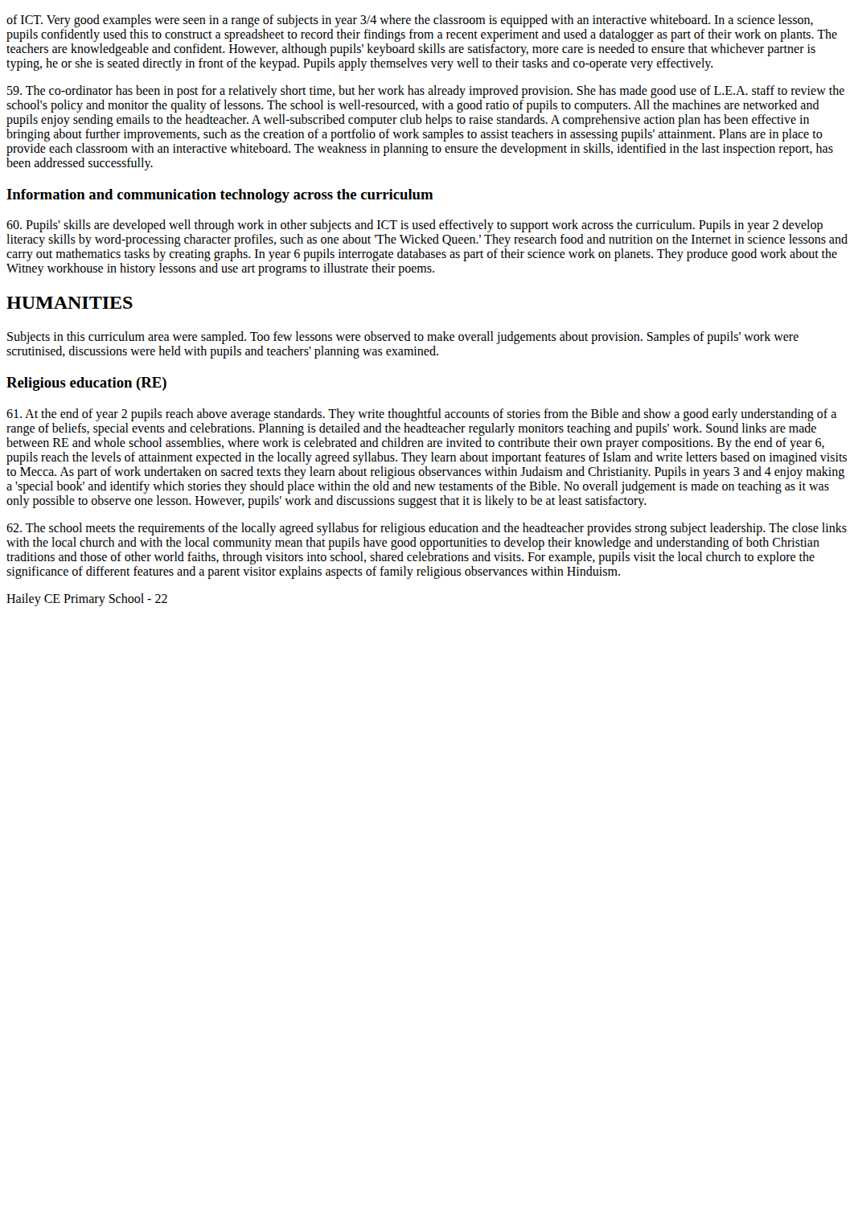of ICT. Very good examples were seen in a range of subjects in year 3/4 where the classroom is equipped with an interactive whiteboard. In a science lesson, pupils confidently used this to construct a spreadsheet to record their findings from a recent experiment and used a datalogger as part of their work on plants. The teachers are knowledgeable and confident. However, although pupils' keyboard skills are satisfactory, more care is needed to ensure that whichever partner is typing, he or she is seated directly in front of the keypad. Pupils apply themselves very well to their tasks and co-operate very effectively.
59. The co-ordinator has been in post for a relatively short time, but her work has already improved provision. She has made good use of L.E.A. staff to review the school's policy and monitor the quality of lessons. The school is well-resourced, with a good ratio of pupils to computers. All the machines are networked and pupils enjoy sending emails to the headteacher. A well-subscribed computer club helps to raise standards. A comprehensive action plan has been effective in bringing about further improvements, such as the creation of a portfolio of work samples to assist teachers in assessing pupils' attainment. Plans are in place to provide each classroom with an interactive whiteboard. The weakness in planning to ensure the development in skills, identified in the last inspection report, has been addressed successfully.
Information and communication technology across the curriculum
60. Pupils' skills are developed well through work in other subjects and ICT is used effectively to support work across the curriculum. Pupils in year 2 develop literacy skills by word-processing character profiles, such as one about 'The Wicked Queen.' They research food and nutrition on the Internet in science lessons and carry out mathematics tasks by creating graphs. In year 6 pupils interrogate databases as part of their science work on planets. They produce good work about the Witney workhouse in history lessons and use art programs to illustrate their poems.
HUMANITIES
Subjects in this curriculum area were sampled. Too few lessons were observed to make overall judgements about provision. Samples of pupils' work were scrutinised, discussions were held with pupils and teachers' planning was examined.
Religious education (RE)
61. At the end of year 2 pupils reach above average standards. They write thoughtful accounts of stories from the Bible and show a good early understanding of a range of beliefs, special events and celebrations. Planning is detailed and the headteacher regularly monitors teaching and pupils' work. Sound links are made between RE and whole school assemblies, where work is celebrated and children are invited to contribute their own prayer compositions. By the end of year 6, pupils reach the levels of attainment expected in the locally agreed syllabus. They learn about important features of Islam and write letters based on imagined visits to Mecca. As part of work undertaken on sacred texts they learn about religious observances within Judaism and Christianity. Pupils in years 3 and 4 enjoy making a 'special book' and identify which stories they should place within the old and new testaments of the Bible. No overall judgement is made on teaching as it was only possible to observe one lesson. However, pupils' work and discussions suggest that it is likely to be at least satisfactory.
62. The school meets the requirements of the locally agreed syllabus for religious education and the headteacher provides strong subject leadership. The close links with the local church and with the local community mean that pupils have good opportunities to develop their knowledge and understanding of both Christian traditions and those of other world faiths, through visitors into school, shared celebrations and visits. For example, pupils visit the local church to explore the significance of different features and a parent visitor explains aspects of family religious observances within Hinduism.
Hailey CE Primary School - 22